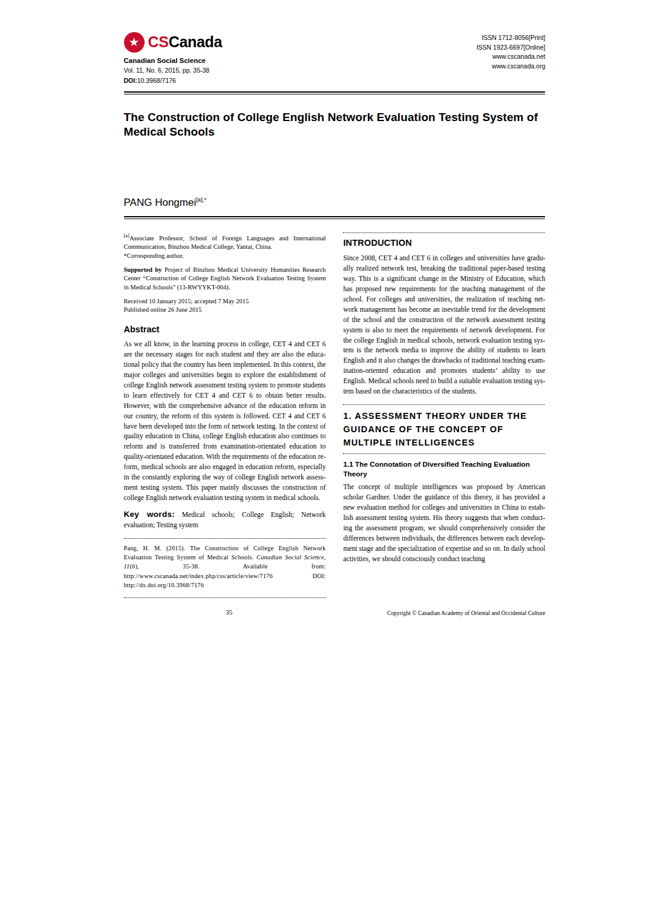CSCanada
Canadian Social Science
Vol. 11, No. 6, 2015, pp. 35-38
DOI: 10.3968/7176
ISSN 1712-8056[Print]
ISSN 1923-6697[Online]
www.cscanada.net
www.cscanada.org
The Construction of College English Network Evaluation Testing System of Medical Schools
PANG Hongmei[a],*
[a]Associate Professor, School of Foreign Languages and International Communication, Binzhou Medical College, Yantai, China.
*Corresponding author.
Supported by Project of Binzhou Medical University Humanities Research Center “Construction of College English Network Evaluation Testing System in Medical Schools” (13-RWYYKT-004).
Received 10 January 2015; accepted 7 May 2015
Published online 26 June 2015
Abstract
As we all know, in the learning process in college, CET 4 and CET 6 are the necessary stages for each student and they are also the educational policy that the country has been implemented. In this context, the major colleges and universities begin to explore the establishment of college English network assessment testing system to promote students to learn effectively for CET 4 and CET 6 to obtain better results. However, with the comprehensive advance of the education reform in our country, the reform of this system is followed. CET 4 and CET 6 have been developed into the form of network testing. In the context of quality education in China, college English education also continues to reform and is transferred from examination-orientated education to quality-orientated education. With the requirements of the education reform, medical schools are also engaged in education reform, especially in the constantly exploring the way of college English network assessment testing system. This paper mainly discusses the construction of college English network evaluation testing system in medical schools.
Key words: Medical schools; College English; Network evaluation; Testing system
Pang, H. M. (2015). The Construction of College English Network Evaluation Testing System of Medical Schools. Canadian Social Science, 11(6), 35-38. Available from: http://www.cscanada.net/index.php/css/article/view/7176 DOI: http://dx.doi.org/10.3968/7176
INTRODUCTION
Since 2008, CET 4 and CET 6 in colleges and universities have gradually realized network test, breaking the traditional paper-based testing way. This is a significant change in the Ministry of Education, which has proposed new requirements for the teaching management of the school. For colleges and universities, the realization of teaching network management has become an inevitable trend for the development of the school and the construction of the network assessment testing system is also to meet the requirements of network development. For the college English in medical schools, network evaluation testing system is the network media to improve the ability of students to learn English and it also changes the drawbacks of traditional teaching examination-oriented education and promotes students’ ability to use English. Medical schools need to build a suitable evaluation testing system based on the characteristics of the students.
1. ASSESSMENT THEORY UNDER THE GUIDANCE OF THE CONCEPT OF MULTIPLE INTELLIGENCES
1.1 The Connotation of Diversified Teaching Evaluation Theory
The concept of multiple intelligences was proposed by American scholar Gardner. Under the guidance of this theory, it has provided a new evaluation method for colleges and universities in China to establish assessment testing system. His theory suggests that when conducting the assessment program, we should comprehensively consider the differences between individuals, the differences between each development stage and the specialization of expertise and so on. In daily school activities, we should consciously conduct teaching
35
Copyright © Canadian Academy of Oriental and Occidental Culture